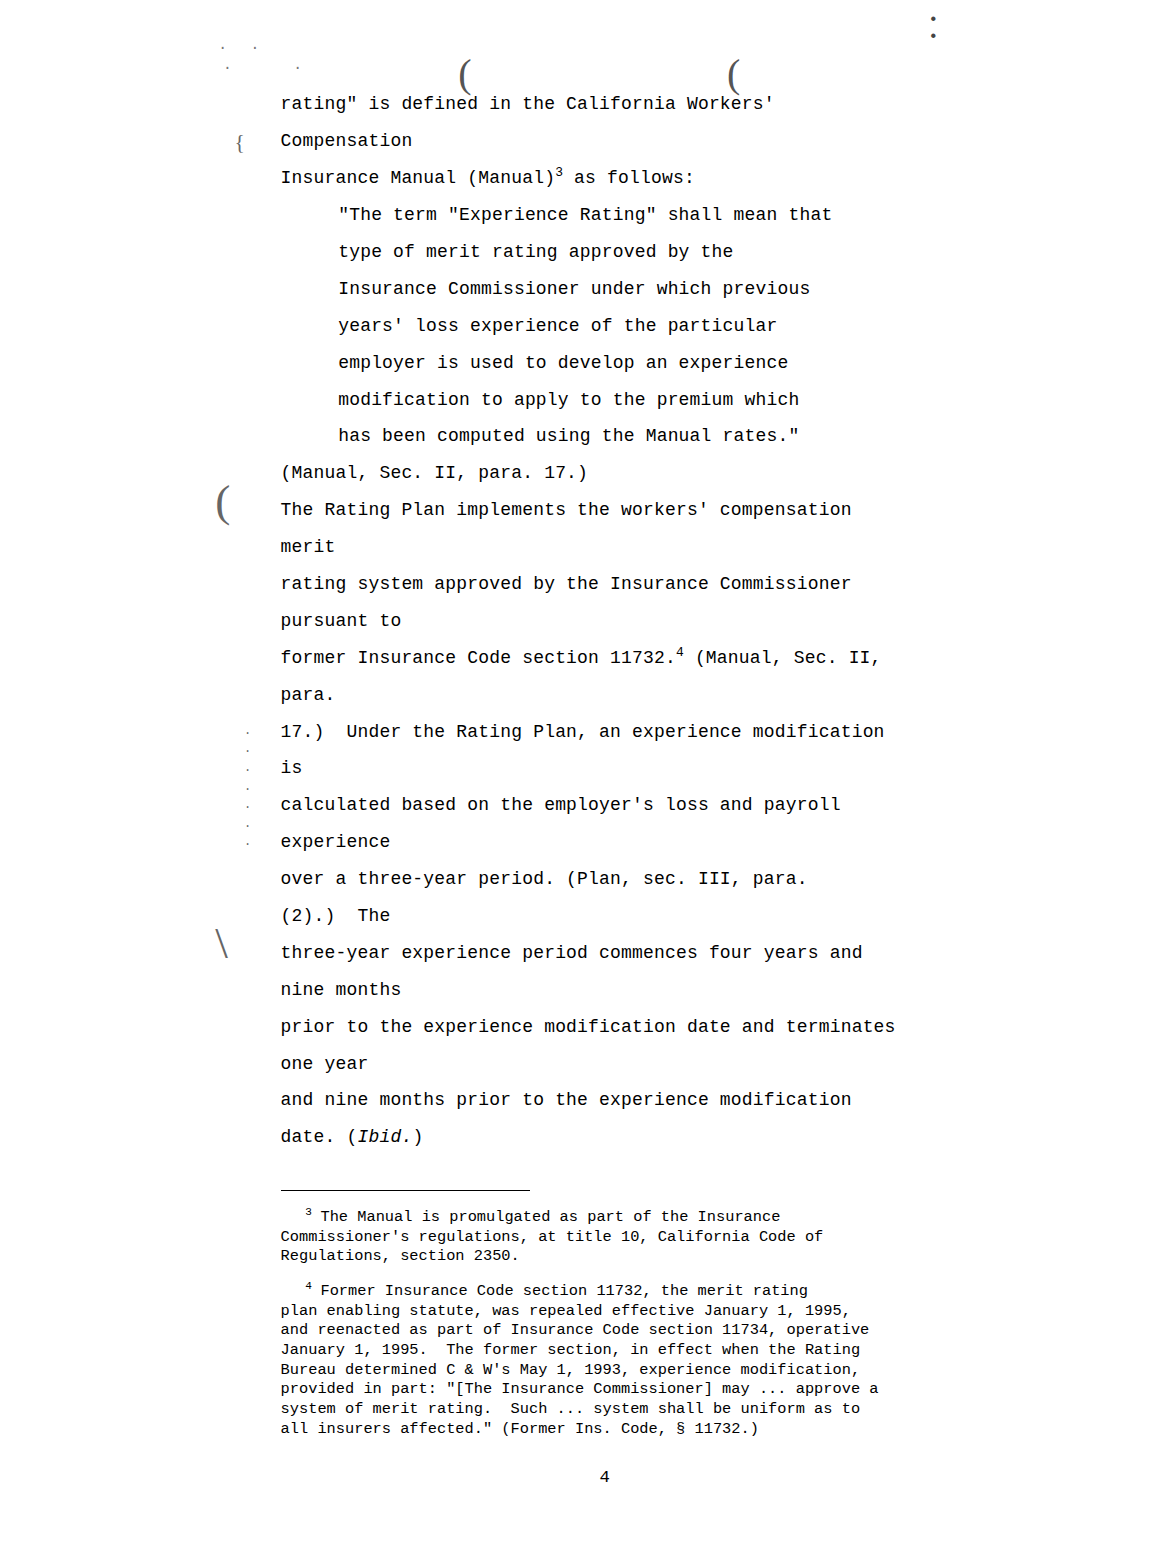•
•
· ·
· ·
(
(
{
(
\
·
·
·
·
·
·
·
rating" is defined in the California Workers' Compensation
Insurance Manual (Manual)3 as follows:
"The term "Experience Rating" shall mean that
type of merit rating approved by the
Insurance Commissioner under which previous
years' loss experience of the particular
employer is used to develop an experience
modification to apply to the premium which
has been computed using the Manual rates."
(Manual, Sec. II, para. 17.)
The Rating Plan implements the workers' compensation merit
rating system approved by the Insurance Commissioner pursuant to
former Insurance Code section 11732.4 (Manual, Sec. II, para.
17.) Under the Rating Plan, an experience modification is
calculated based on the employer's loss and payroll experience
over a three-year period. (Plan, sec. III, para. (2).) The
three-year experience period commences four years and nine months
prior to the experience modification date and terminates one year
and nine months prior to the experience modification date. (Ibid.)
3 The Manual is promulgated as part of the Insurance
Commissioner's regulations, at title 10, California Code of
Regulations, section 2350.
4 Former Insurance Code section 11732, the merit rating
plan enabling statute, was repealed effective January 1, 1995,
and reenacted as part of Insurance Code section 11734, operative
January 1, 1995. The former section, in effect when the Rating
Bureau determined C & W's May 1, 1993, experience modification,
provided in part: "[The Insurance Commissioner] may ... approve a
system of merit rating. Such ... system shall be uniform as to
all insurers affected." (Former Ins. Code, § 11732.)
4